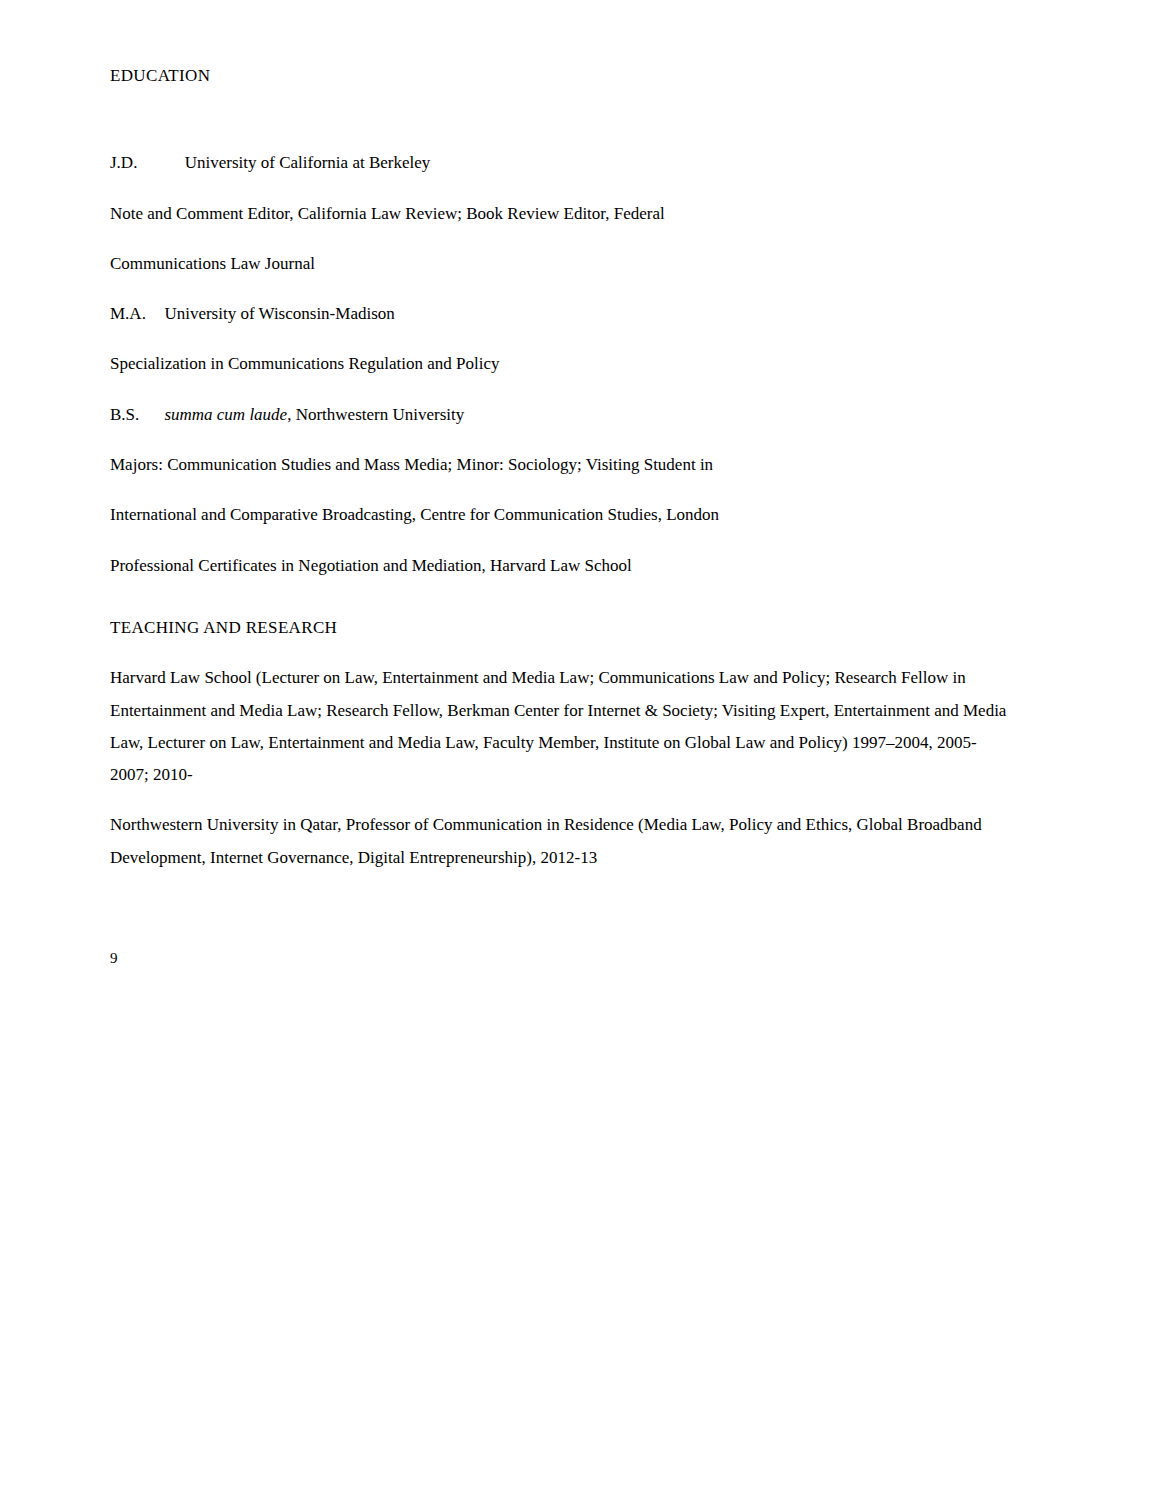EDUCATION
J.D. University of California at Berkeley
Note and Comment Editor, California Law Review; Book Review Editor, Federal
Communications Law Journal
M.A. University of Wisconsin-Madison
Specialization in Communications Regulation and Policy
B.S. summa cum laude, Northwestern University
Majors: Communication Studies and Mass Media; Minor: Sociology; Visiting Student in
International and Comparative Broadcasting, Centre for Communication Studies, London
Professional Certificates in Negotiation and Mediation, Harvard Law School
TEACHING AND RESEARCH
Harvard Law School (Lecturer on Law, Entertainment and Media Law; Communications Law and Policy; Research Fellow in Entertainment and Media Law; Research Fellow, Berkman Center for Internet & Society; Visiting Expert, Entertainment and Media Law, Lecturer on Law, Entertainment and Media Law, Faculty Member, Institute on Global Law and Policy) 1997–2004, 2005-2007; 2010-
Northwestern University in Qatar, Professor of Communication in Residence (Media Law, Policy and Ethics, Global Broadband Development, Internet Governance, Digital Entrepreneurship), 2012-13
9